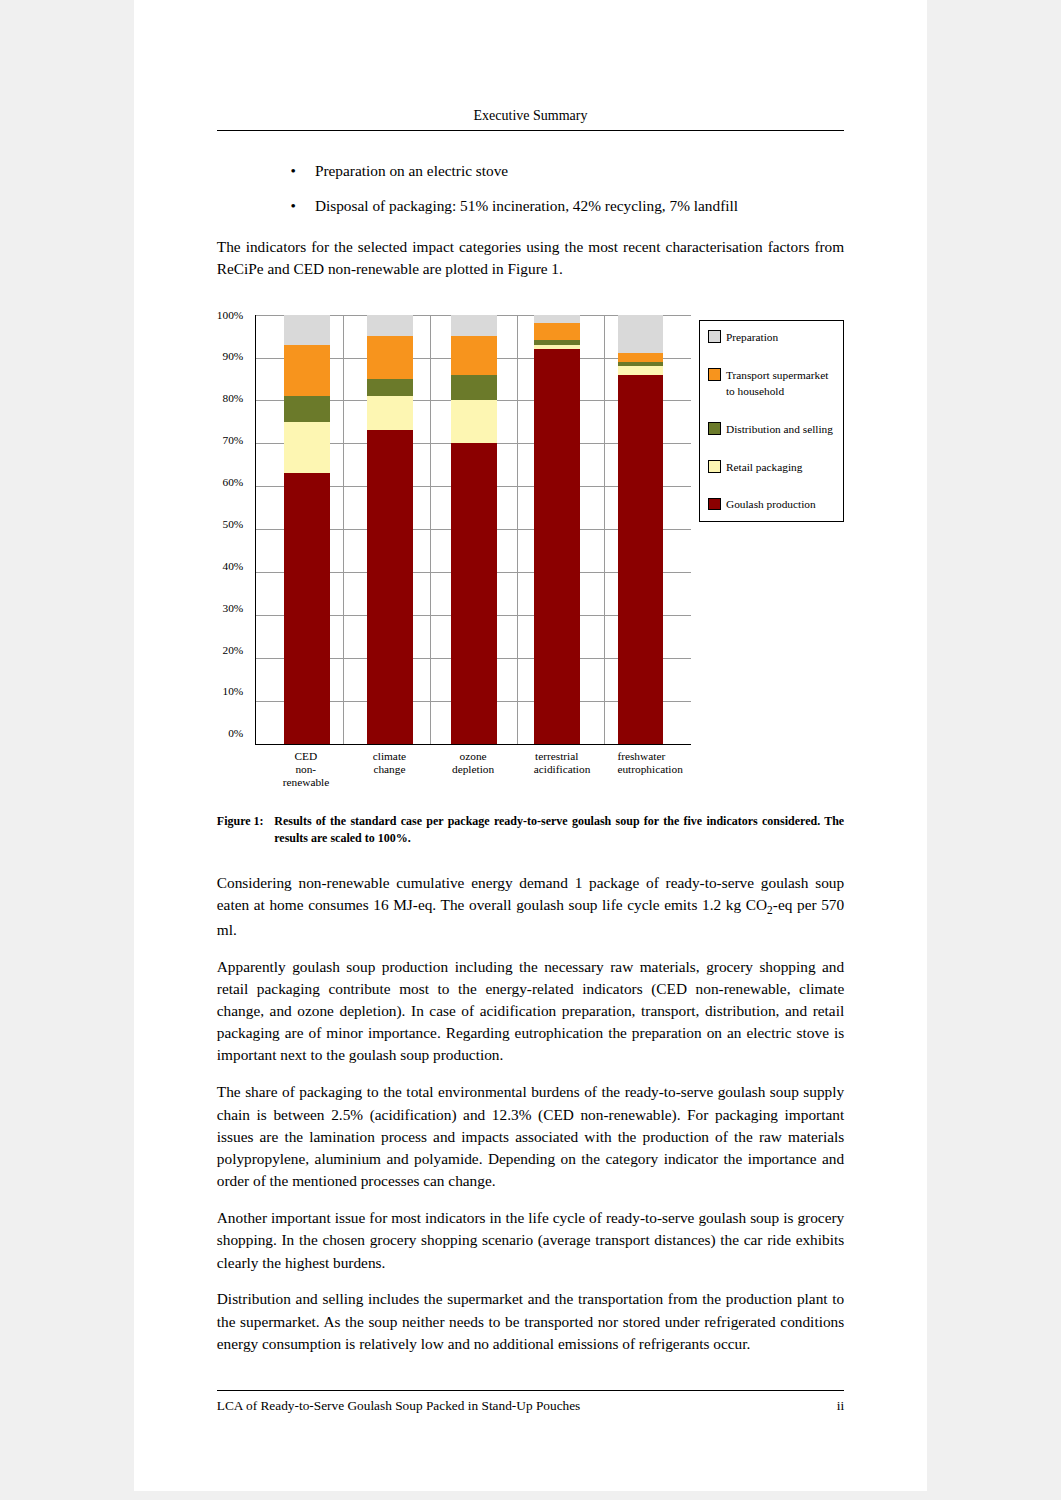Executive Summary
Preparation on an electric stove
Disposal of packaging: 51% incineration, 42% recycling, 7% landfill
The indicators for the selected impact categories using the most recent characterisation factors from ReCiPe and CED non-renewable are plotted in Figure 1.
100% 90% 80% 70% 60% 50% 40% 30% 20% 10% 0%
CED non-renewable
climate change
ozone depletion
terrestrial acidification
freshwater eutrophication
Preparation
Transport supermarket to household
Distribution and selling
Retail packaging
Goulash production
Figure 1: Results of the standard case per package ready-to-serve goulash soup for the five indicators considered. The results are scaled to 100%.
Considering non-renewable cumulative energy demand 1 package of ready-to-serve goulash soup eaten at home consumes 16 MJ-eq. The overall goulash soup life cycle emits 1.2 kg CO2-eq per 570 ml.
Apparently goulash soup production including the necessary raw materials, grocery shopping and retail packaging contribute most to the energy-related indicators (CED non-renewable, climate change, and ozone depletion). In case of acidification preparation, transport, distribution, and retail packaging are of minor importance. Regarding eutrophication the preparation on an electric stove is important next to the goulash soup production.
The share of packaging to the total environmental burdens of the ready-to-serve goulash soup supply chain is between 2.5% (acidification) and 12.3% (CED non-renewable). For packaging important issues are the lamination process and impacts associated with the production of the raw materials polypropylene, aluminium and polyamide. Depending on the category indicator the importance and order of the mentioned processes can change.
Another important issue for most indicators in the life cycle of ready-to-serve goulash soup is grocery shopping. In the chosen grocery shopping scenario (average transport distances) the car ride exhibits clearly the highest burdens.
Distribution and selling includes the supermarket and the transportation from the production plant to the supermarket. As the soup neither needs to be transported nor stored under refrigerated conditions energy consumption is relatively low and no additional emissions of refrigerants occur.
LCA of Ready-to-Serve Goulash Soup Packed in Stand-Up Pouches ii